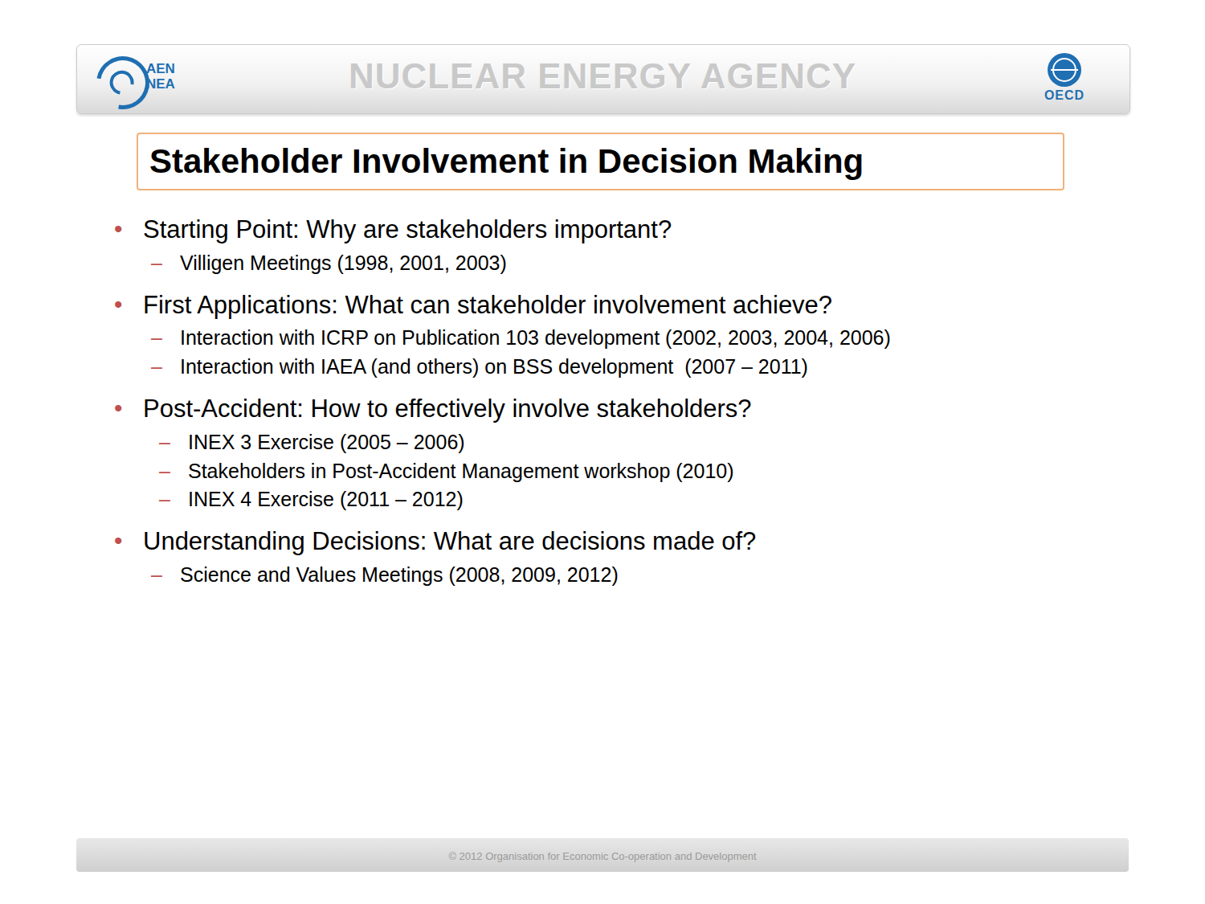NUCLEAR ENERGY AGENCY
AEN
NEA
OECD
Stakeholder Involvement in Decision Making
Starting Point: Why are stakeholders important?
Villigen Meetings (1998, 2001, 2003)
First Applications: What can stakeholder involvement achieve?
Interaction with ICRP on Publication 103 development (2002, 2003, 2004, 2006)
Interaction with IAEA (and others) on BSS development (2007 – 2011)
Post-Accident: How to effectively involve stakeholders?
INEX 3 Exercise (2005 – 2006)
Stakeholders in Post-Accident Management workshop (2010)
INEX 4 Exercise (2011 – 2012)
Understanding Decisions: What are decisions made of?
Science and Values Meetings (2008, 2009, 2012)
© 2012 Organisation for Economic Co-operation and Development